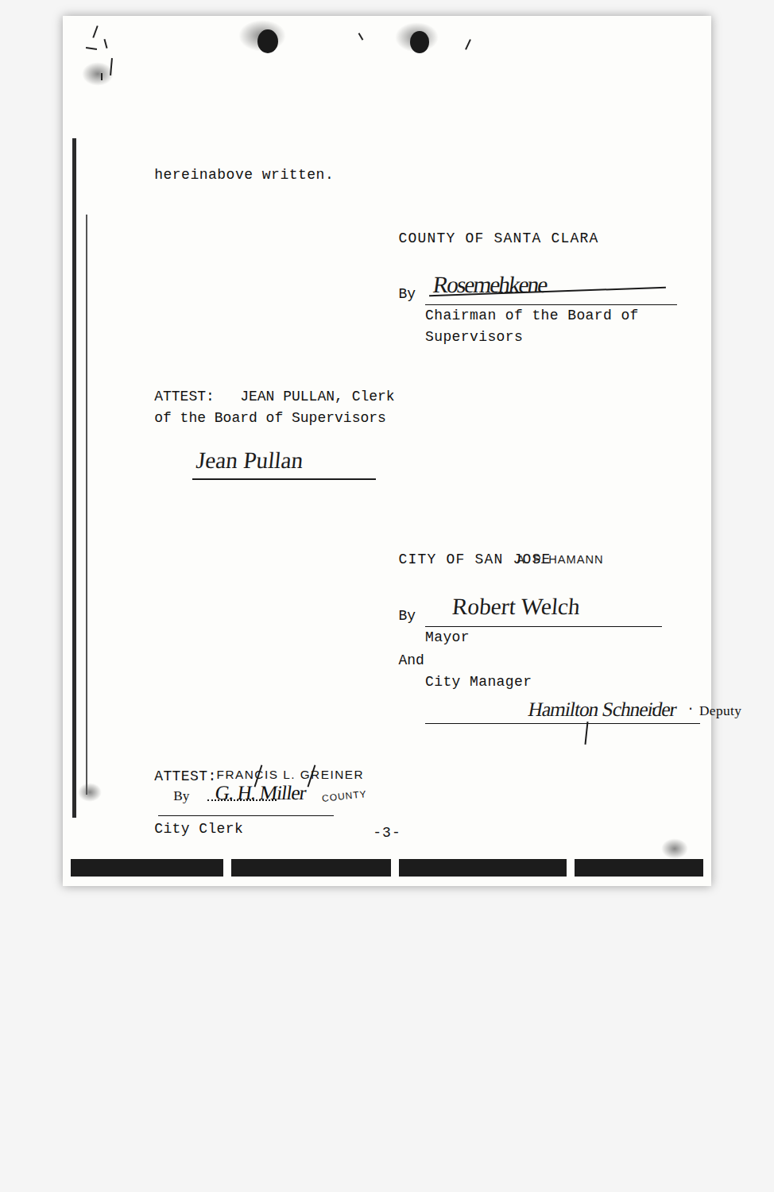hereinabove written.
COUNTY OF SANTA CLARA
By Rosemehkene
Chairman of the Board of Supervisors
ATTEST: JEAN PULLAN, Clerk
of the Board of Supervisors
Jean Pullan
CITY OF SAN JOSE
By Robert Welch
Mayor A. P. HAMANN
And
City Manager Hamilton Schneider Deputy . . .
ATTEST: FRANCIS L. GREINER
By G. H. Miller COUNTY
City Clerk
-3-